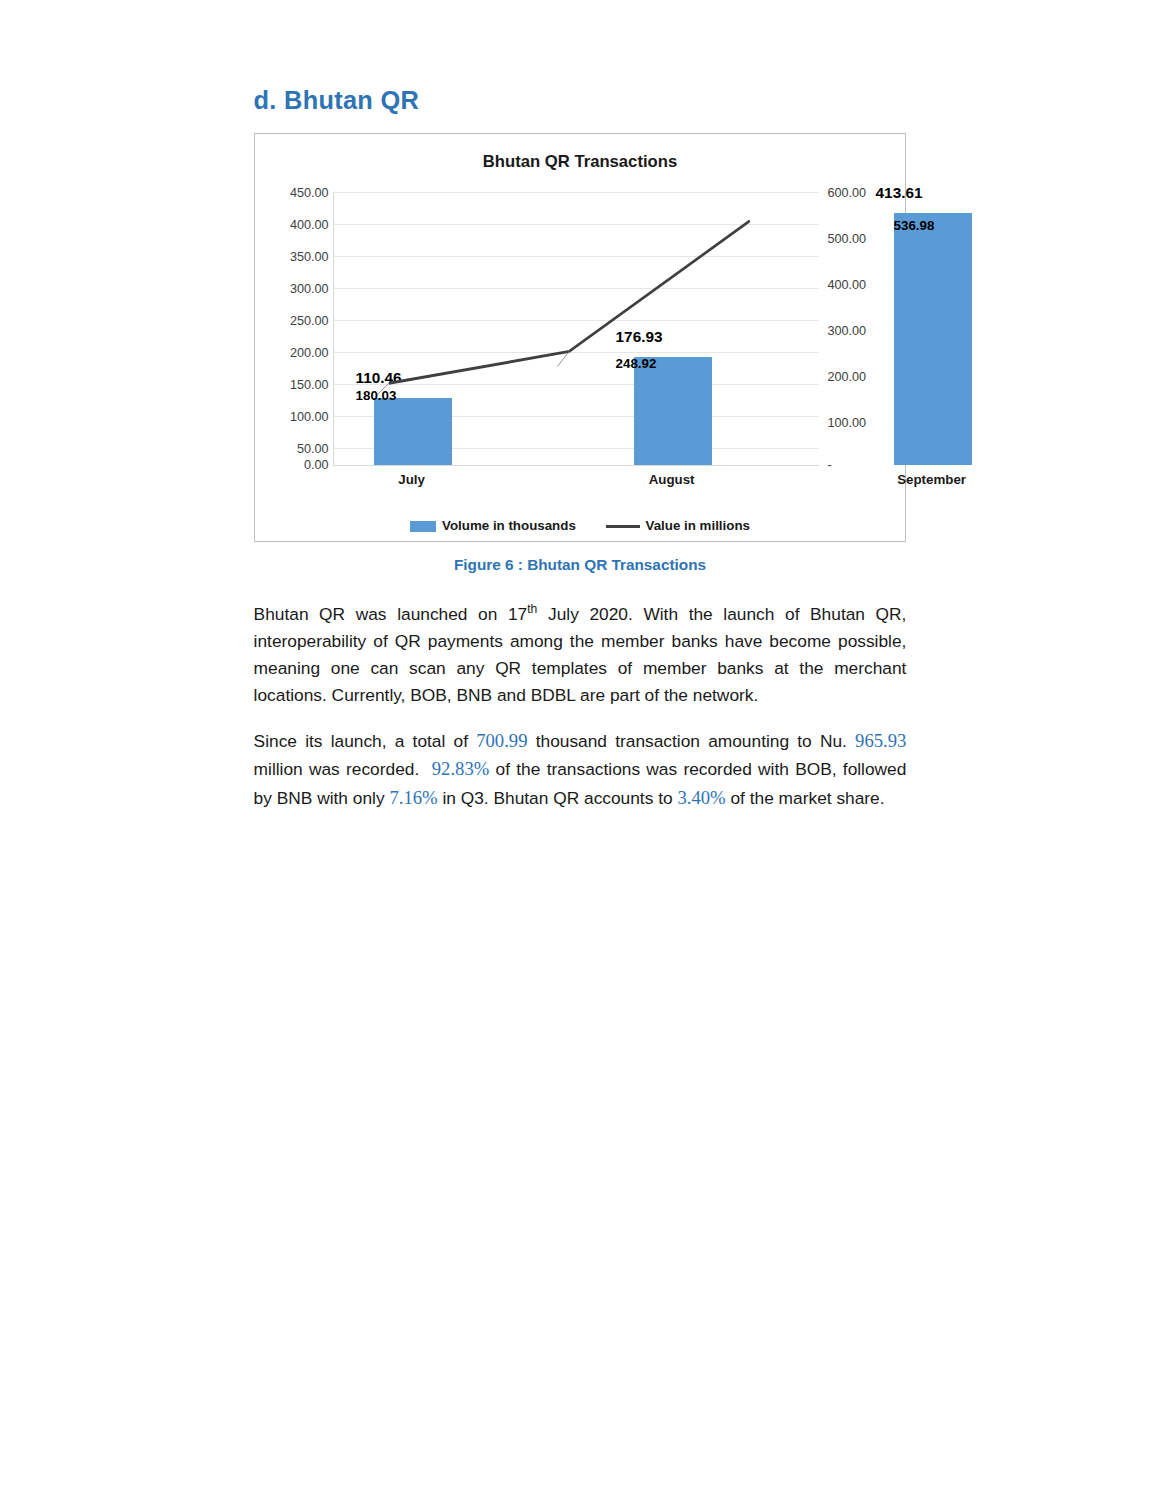d. Bhutan QR
Bhutan QR Transactions
450.00
400.00
350.00
300.00
250.00
200.00
150.00
100.00
50.00
0.00
600.00
500.00
400.00
300.00
200.00
100.00
-
110.46
176.93
413.61
180.03
248.92
536.98
July
August
September
Volume in thousands Value in millions
Figure 6 : Bhutan QR Transactions
Bhutan QR was launched on 17th July 2020. With the launch of Bhutan QR, interoperability of QR payments among the member banks have become possible, meaning one can scan any QR templates of member banks at the merchant locations. Currently, BOB, BNB and BDBL are part of the network.
Since its launch, a total of 700.99 thousand transaction amounting to Nu. 965.93 million was recorded. 92.83% of the transactions was recorded with BOB, followed by BNB with only 7.16% in Q3. Bhutan QR accounts to 3.40% of the market share.